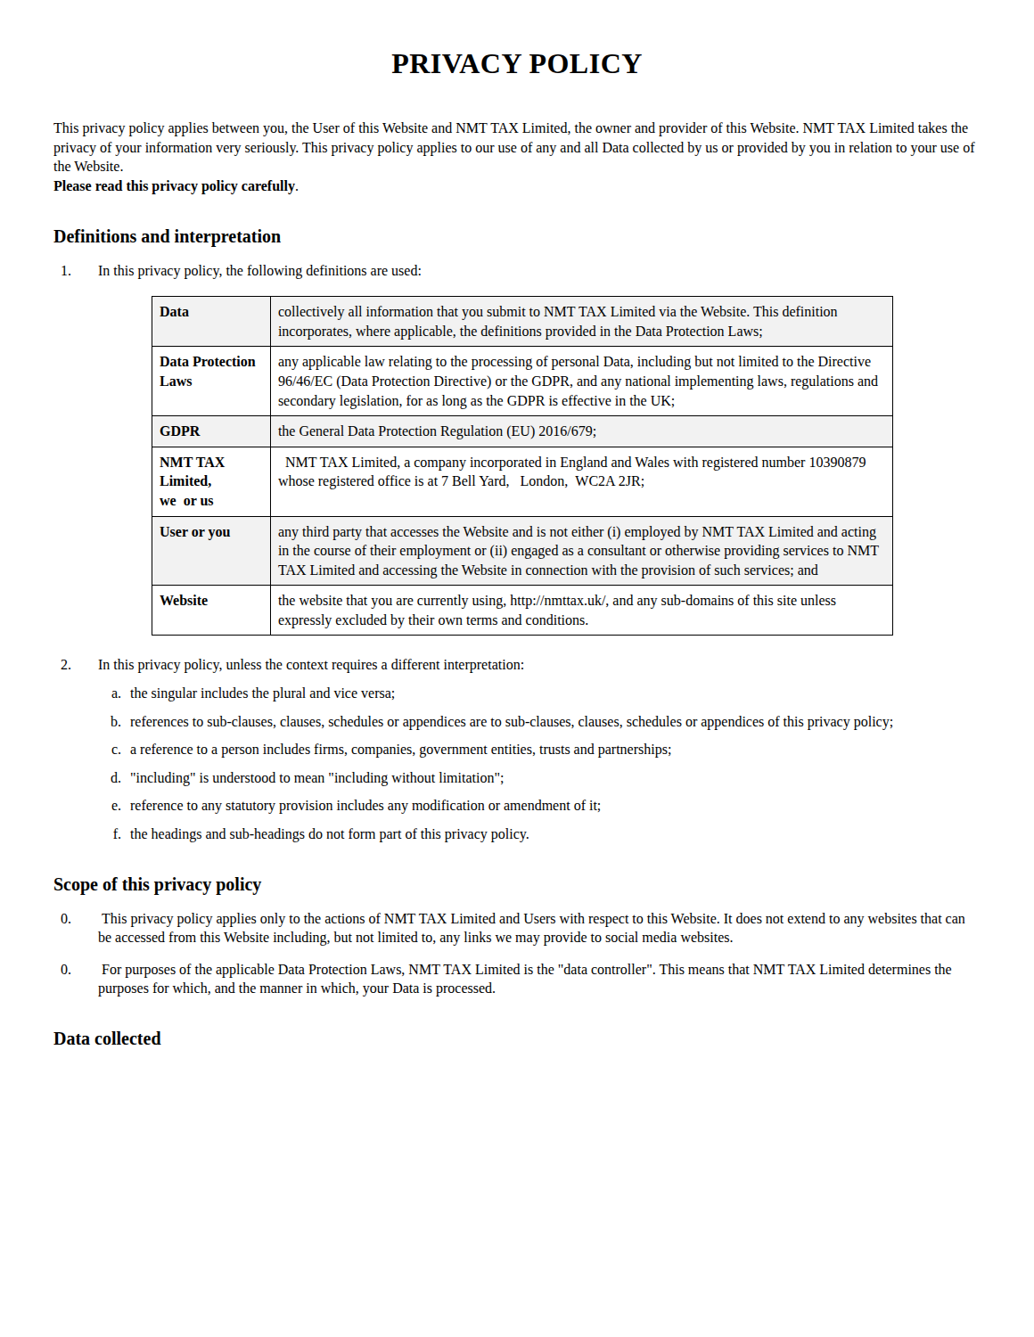PRIVACY POLICY
This privacy policy applies between you, the User of this Website and NMT TAX Limited, the owner and provider of this Website. NMT TAX Limited takes the privacy of your information very seriously. This privacy policy applies to our use of any and all Data collected by us or provided by you in relation to your use of the Website.
Please read this privacy policy carefully.
Definitions and interpretation
In this privacy policy, the following definitions are used:
| Data | collectively all information that you submit to NMT TAX Limited via the Website. This definition incorporates, where applicable, the definitions provided in the Data Protection Laws; |
| Data Protection Laws | any applicable law relating to the processing of personal Data, including but not limited to the Directive 96/46/EC (Data Protection Directive) or the GDPR, and any national implementing laws, regulations and secondary legislation, for as long as the GDPR is effective in the UK; |
| GDPR | the General Data Protection Regulation (EU) 2016/679; |
| NMT TAX Limited, we or us | NMT TAX Limited, a company incorporated in England and Wales with registered number 10390879 whose registered office is at 7 Bell Yard, London, WC2A 2JR; |
| User or you | any third party that accesses the Website and is not either (i) employed by NMT TAX Limited and acting in the course of their employment or (ii) engaged as a consultant or otherwise providing services to NMT TAX Limited and accessing the Website in connection with the provision of such services; and |
| Website | the website that you are currently using, http://nmttax.uk/, and any sub-domains of this site unless expressly excluded by their own terms and conditions. |
In this privacy policy, unless the context requires a different interpretation:
the singular includes the plural and vice versa;
references to sub-clauses, clauses, schedules or appendices are to sub-clauses, clauses, schedules or appendices of this privacy policy;
a reference to a person includes firms, companies, government entities, trusts and partnerships;
"including" is understood to mean "including without limitation";
reference to any statutory provision includes any modification or amendment of it;
the headings and sub-headings do not form part of this privacy policy.
Scope of this privacy policy
This privacy policy applies only to the actions of NMT TAX Limited and Users with respect to this Website. It does not extend to any websites that can be accessed from this Website including, but not limited to, any links we may provide to social media websites.
For purposes of the applicable Data Protection Laws, NMT TAX Limited is the "data controller". This means that NMT TAX Limited determines the purposes for which, and the manner in which, your Data is processed.
Data collected